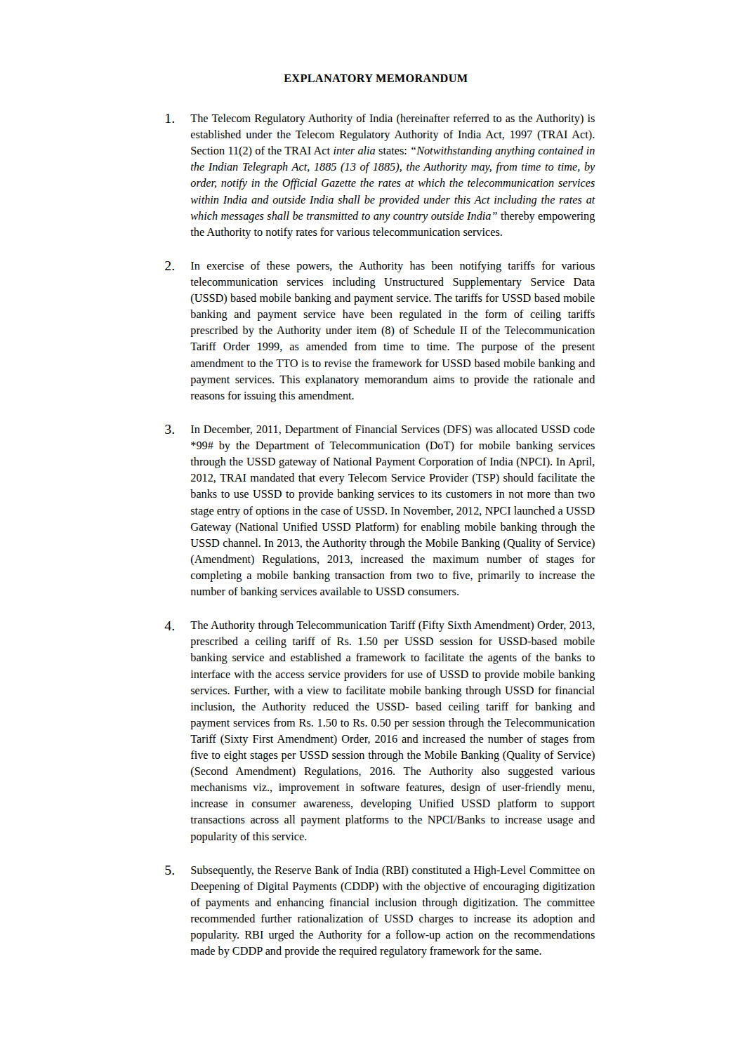EXPLANATORY MEMORANDUM
The Telecom Regulatory Authority of India (hereinafter referred to as the Authority) is established under the Telecom Regulatory Authority of India Act, 1997 (TRAI Act). Section 11(2) of the TRAI Act inter alia states: “Notwithstanding anything contained in the Indian Telegraph Act, 1885 (13 of 1885), the Authority may, from time to time, by order, notify in the Official Gazette the rates at which the telecommunication services within India and outside India shall be provided under this Act including the rates at which messages shall be transmitted to any country outside India” thereby empowering the Authority to notify rates for various telecommunication services.
In exercise of these powers, the Authority has been notifying tariffs for various telecommunication services including Unstructured Supplementary Service Data (USSD) based mobile banking and payment service. The tariffs for USSD based mobile banking and payment service have been regulated in the form of ceiling tariffs prescribed by the Authority under item (8) of Schedule II of the Telecommunication Tariff Order 1999, as amended from time to time. The purpose of the present amendment to the TTO is to revise the framework for USSD based mobile banking and payment services. This explanatory memorandum aims to provide the rationale and reasons for issuing this amendment.
In December, 2011, Department of Financial Services (DFS) was allocated USSD code *99# by the Department of Telecommunication (DoT) for mobile banking services through the USSD gateway of National Payment Corporation of India (NPCI). In April, 2012, TRAI mandated that every Telecom Service Provider (TSP) should facilitate the banks to use USSD to provide banking services to its customers in not more than two stage entry of options in the case of USSD. In November, 2012, NPCI launched a USSD Gateway (National Unified USSD Platform) for enabling mobile banking through the USSD channel. In 2013, the Authority through the Mobile Banking (Quality of Service) (Amendment) Regulations, 2013, increased the maximum number of stages for completing a mobile banking transaction from two to five, primarily to increase the number of banking services available to USSD consumers.
The Authority through Telecommunication Tariff (Fifty Sixth Amendment) Order, 2013, prescribed a ceiling tariff of Rs. 1.50 per USSD session for USSD-based mobile banking service and established a framework to facilitate the agents of the banks to interface with the access service providers for use of USSD to provide mobile banking services. Further, with a view to facilitate mobile banking through USSD for financial inclusion, the Authority reduced the USSD- based ceiling tariff for banking and payment services from Rs. 1.50 to Rs. 0.50 per session through the Telecommunication Tariff (Sixty First Amendment) Order, 2016 and increased the number of stages from five to eight stages per USSD session through the Mobile Banking (Quality of Service) (Second Amendment) Regulations, 2016. The Authority also suggested various mechanisms viz., improvement in software features, design of user-friendly menu, increase in consumer awareness, developing Unified USSD platform to support transactions across all payment platforms to the NPCI/Banks to increase usage and popularity of this service.
Subsequently, the Reserve Bank of India (RBI) constituted a High-Level Committee on Deepening of Digital Payments (CDDP) with the objective of encouraging digitization of payments and enhancing financial inclusion through digitization. The committee recommended further rationalization of USSD charges to increase its adoption and popularity. RBI urged the Authority for a follow-up action on the recommendations made by CDDP and provide the required regulatory framework for the same.